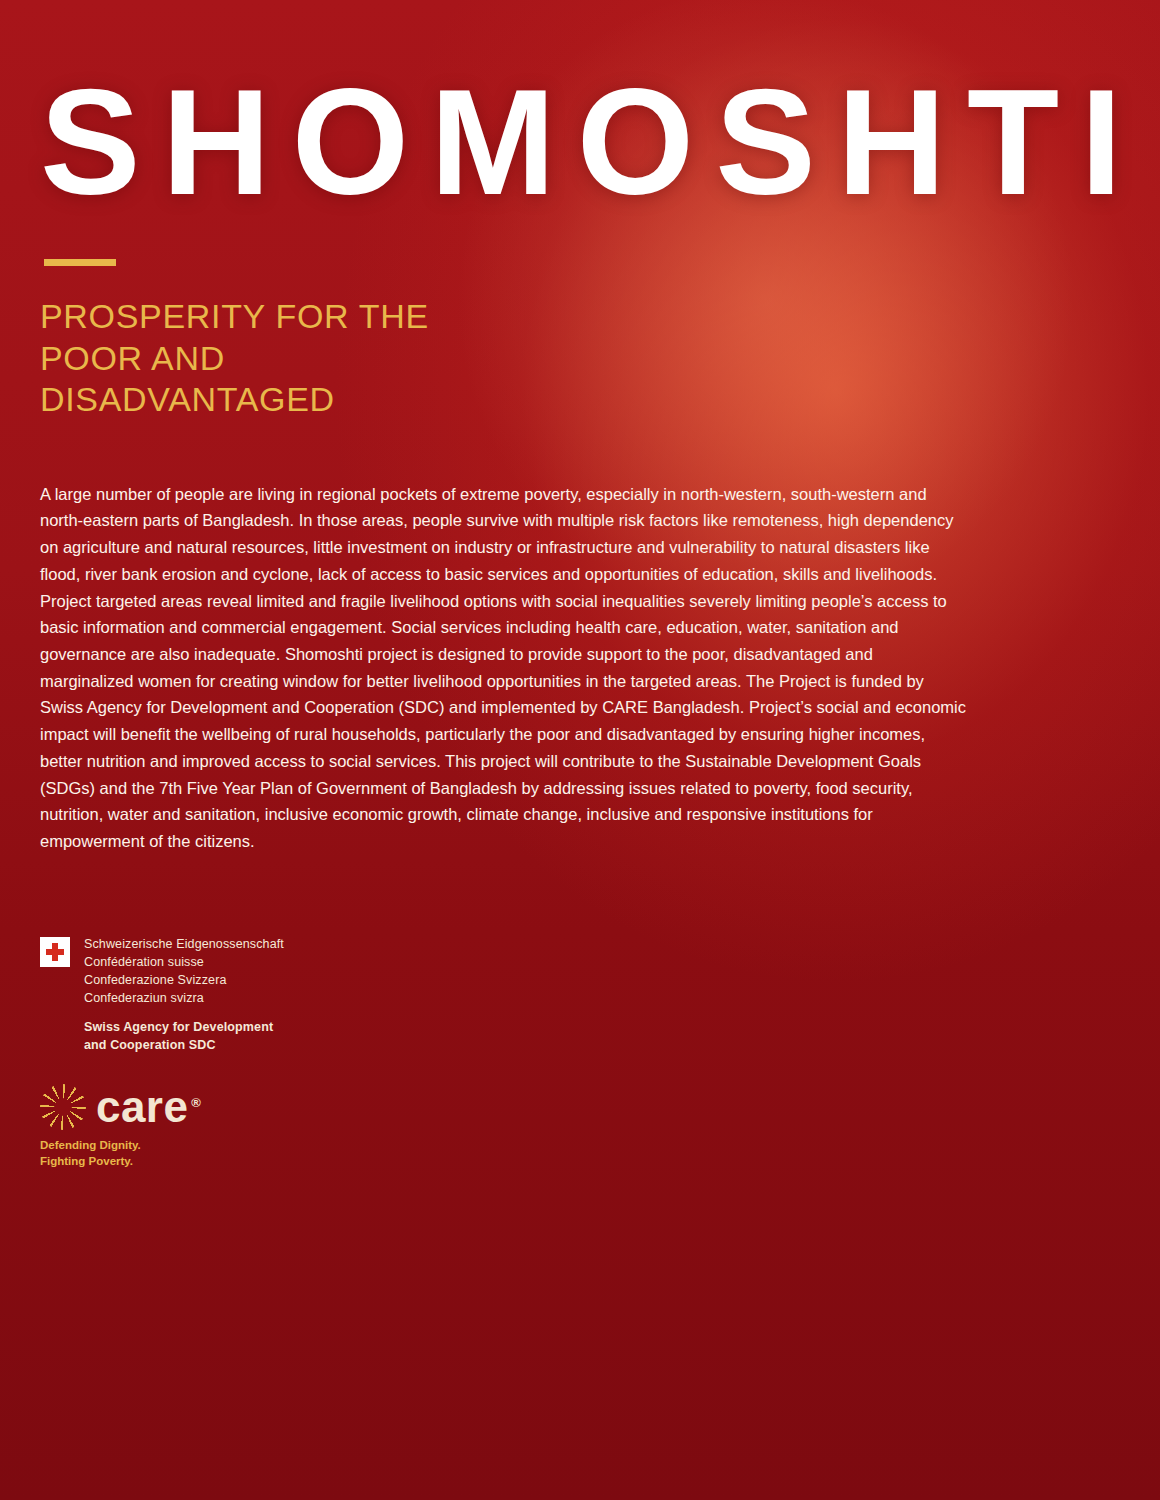SHOMOSHTI
Prosperity for the
poor and
disadvantaged
A large number of people are living in regional pockets of extreme poverty, especially in north-western, south-western and north-eastern parts of Bangladesh. In those areas, people survive with multiple risk factors like remoteness, high dependency on agriculture and natural resources, little investment on industry or infrastructure and vulnerability to natural disasters like flood, river bank erosion and cyclone, lack of access to basic services and opportunities of education, skills and livelihoods. Project targeted areas reveal limited and fragile livelihood options with social inequalities severely limiting people’s access to basic information and commercial engagement. Social services including health care, education, water, sanitation and governance are also inadequate. Shomoshti project is designed to provide support to the poor, disadvantaged and marginalized women for creating window for better livelihood opportunities in the targeted areas. The Project is funded by Swiss Agency for Development and Cooperation (SDC) and implemented by CARE Bangladesh. Project’s social and economic impact will benefit the wellbeing of rural households, particularly the poor and disadvantaged by ensuring higher incomes, better nutrition and improved access to social services. This project will contribute to the Sustainable Development Goals (SDGs) and the 7th Five Year Plan of Government of Bangladesh by addressing issues related to poverty, food security, nutrition, water and sanitation, inclusive economic growth, climate change, inclusive and responsive institutions for empowerment of the citizens.
Schweizerische Eidgenossenschaft
Confédération suisse
Confederazione Svizzera
Confederaziun svizra
Swiss Agency for Development
and Cooperation SDC
care®
Defending Dignity.
Fighting Poverty.